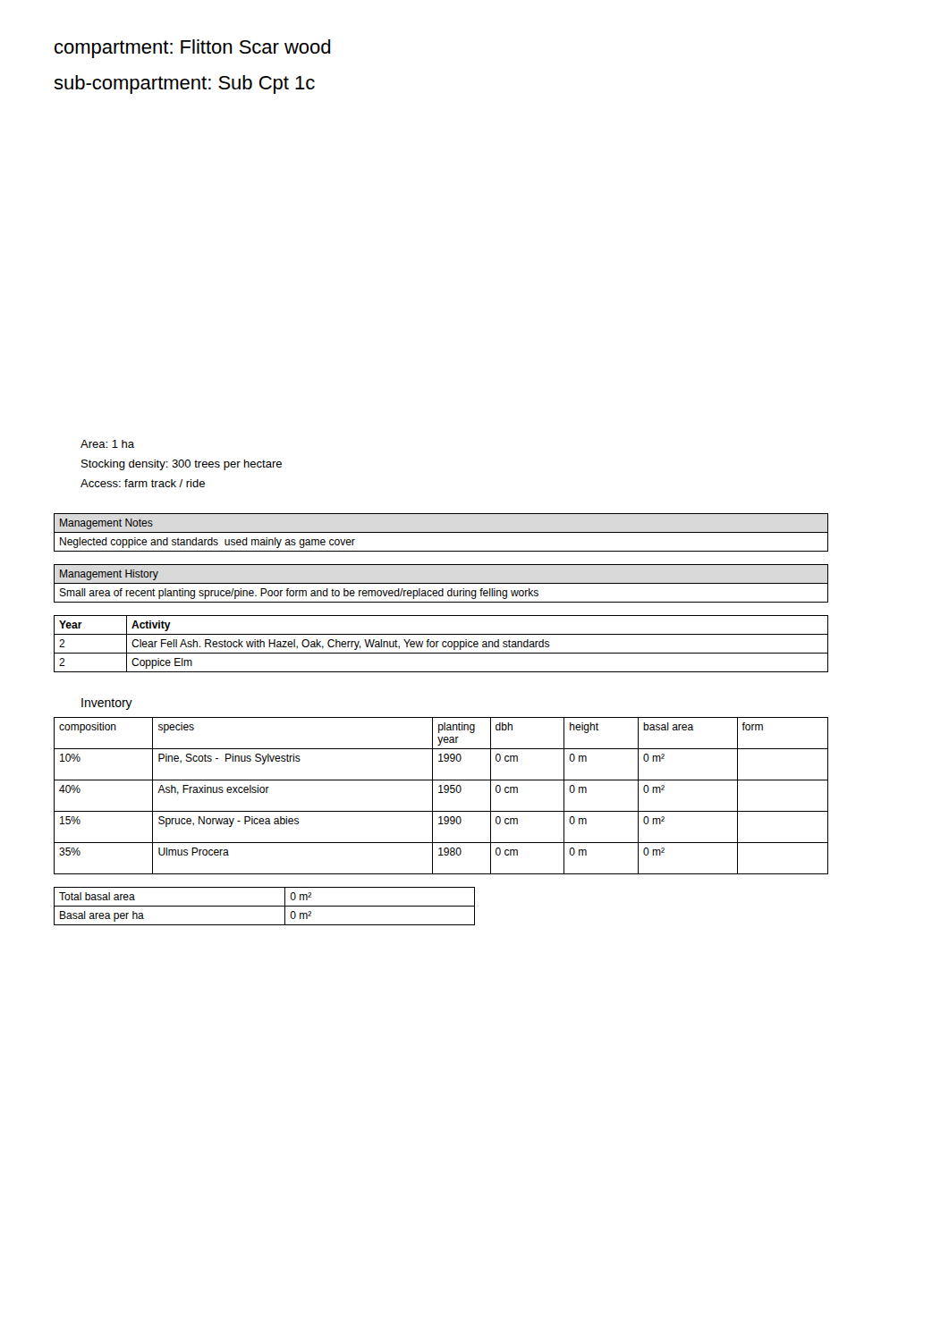compartment: Flitton Scar wood
sub-compartment: Sub Cpt 1c
Area: 1 ha
Stocking density: 300 trees per hectare
Access: farm track / ride
| Management Notes |
| Neglected coppice and standards used mainly as game cover |
| Management History |
| Small area of recent planting spruce/pine. Poor form and to be removed/replaced during felling works |
| Year | Activity |
| --- | --- |
| 2 | Clear Fell Ash. Restock with Hazel, Oak, Cherry, Walnut, Yew for coppice and standards |
| 2 | Coppice Elm |
Inventory
| composition | species | planting year | dbh | height | basal area | form |
| 10% | Pine, Scots - Pinus Sylvestris | 1990 | 0 cm | 0 m | 0 m² | |
| 40% | Ash, Fraxinus excelsior | 1950 | 0 cm | 0 m | 0 m² | |
| 15% | Spruce, Norway - Picea abies | 1990 | 0 cm | 0 m | 0 m² | |
| 35% | Ulmus Procera | 1980 | 0 cm | 0 m | 0 m² | |
| Total basal area | 0 m² |
| Basal area per ha | 0 m² |